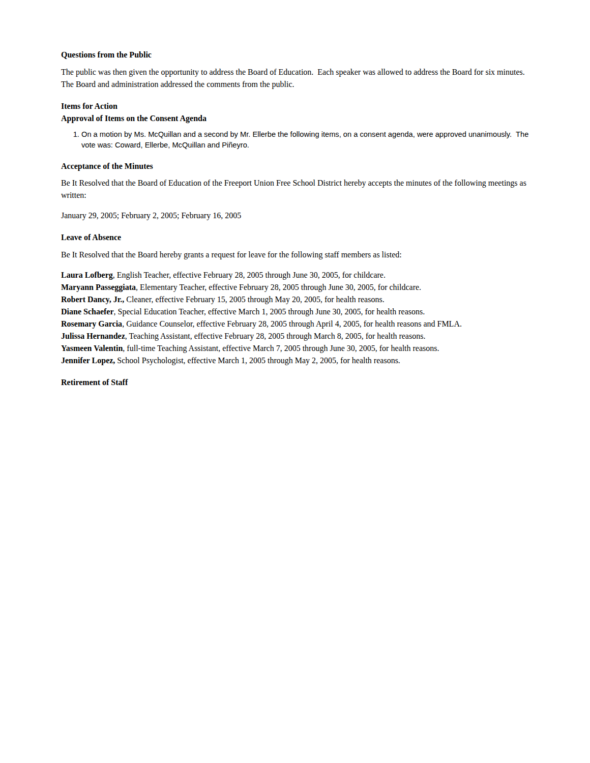Questions from the Public
The public was then given the opportunity to address the Board of Education. Each speaker was allowed to address the Board for six minutes. The Board and administration addressed the comments from the public.
Items for Action
Approval of Items on the Consent Agenda
On a motion by Ms. McQuillan and a second by Mr. Ellerbe the following items, on a consent agenda, were approved unanimously. The vote was: Coward, Ellerbe, McQuillan and Piñeyro.
Acceptance of the Minutes
Be It Resolved that the Board of Education of the Freeport Union Free School District hereby accepts the minutes of the following meetings as written:
January 29, 2005; February 2, 2005; February 16, 2005
Leave of Absence
Be It Resolved that the Board hereby grants a request for leave for the following staff members as listed:
Laura Lofberg, English Teacher, effective February 28, 2005 through June 30, 2005, for childcare.
Maryann Passeggiata, Elementary Teacher, effective February 28, 2005 through June 30, 2005, for childcare.
Robert Dancy, Jr., Cleaner, effective February 15, 2005 through May 20, 2005, for health reasons.
Diane Schaefer, Special Education Teacher, effective March 1, 2005 through June 30, 2005, for health reasons.
Rosemary Garcia, Guidance Counselor, effective February 28, 2005 through April 4, 2005, for health reasons and FMLA.
Julissa Hernandez, Teaching Assistant, effective February 28, 2005 through March 8, 2005, for health reasons.
Yasmeen Valentin, full-time Teaching Assistant, effective March 7, 2005 through June 30, 2005, for health reasons.
Jennifer Lopez, School Psychologist, effective March 1, 2005 through May 2, 2005, for health reasons.
Retirement of Staff